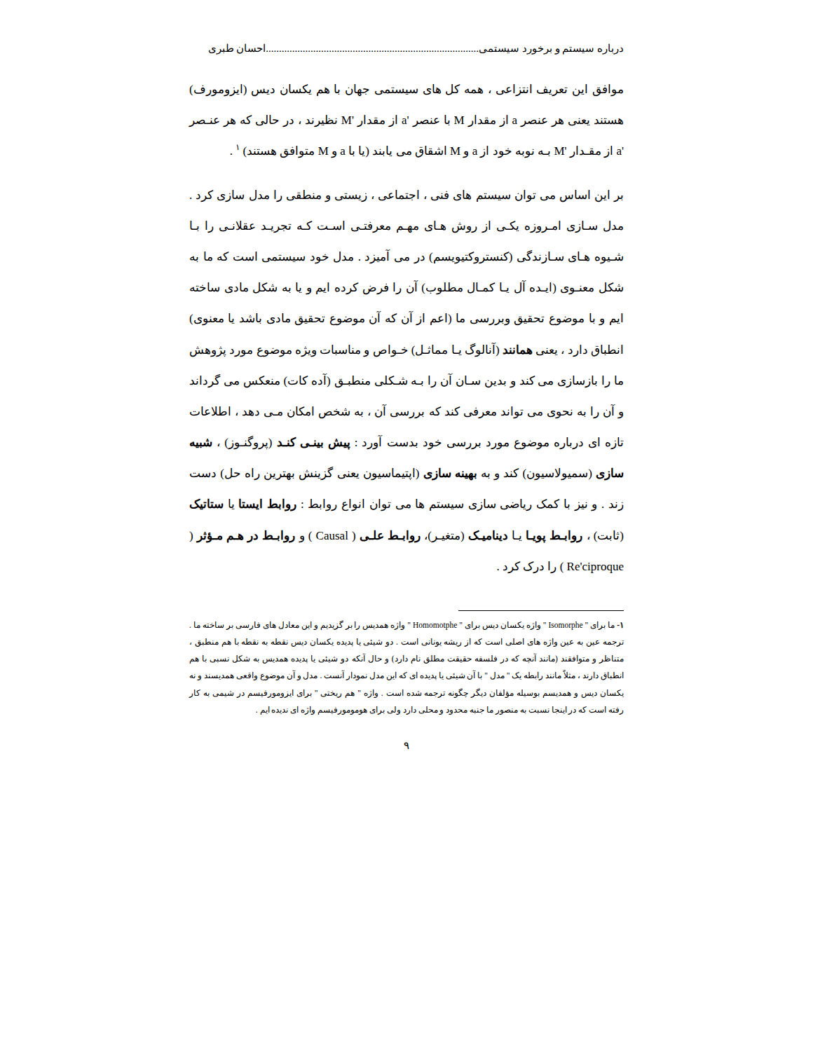درباره سیستم و برخورد سیستمی.................................................................................احسان طبری
موافق این تعریف انتزاعی ، همه کل های سیستمی جهان با هم یکسان دیس (ایزومورف) هستند یعنی هر عنصر a از مقدار M با عنصر a' از مقدار M' نظیرند ، در حالی که هر عنـصر a' از مقـدار M' بـه نوبه خود از a و M اشقاق می یابند (یا با a و M متوافق هستند) ۱ .
بر این اساس می توان سیستم های فنی ، اجتماعی ، زیستی و منطقی را مدل سازی کرد . مدل سـازی امـروزه یکـی از روش هـای مهـم معرفتـی اسـت کـه تجریـد عقلانـی را بـا شـیوه هـای سـازندگی (کنستروکتیویسم) در می آمیزد . مدل خود سیستمی است که ما به شکل معنـوی (ایـده آل یـا کمـال مطلوب) آن را فرض کرده ایم و یا به شکل مادی ساخته ایم و با موضوع تحقیق وبررسی ما (اعم از آن که آن موضوع تحقیق مادی باشد یا معنوی) انطباق دارد ، یعنی همانند (آنالوگ یـا مماثـل) خـواص و مناسبات ویژه موضوع مورد پژوهش ما را بازسازی می کند و بدین سـان آن را بـه شـکلی منطبـق (آده کات) منعکس می گرداند و آن را به نحوی می تواند معرفی کند که بررسی آن ، به شخص امکان مـی دهد ، اطلاعات تازه ای درباره موضوع مورد بررسی خود بدست آورد : پیش بینـی کنـد (پروگنـوز) ، شبیه سازی (سمیولاسیون) کند و به بهینه سازی (اپتیماسیون یعنی گزینش بهترین راه حل) دست زند . و نیز با کمک ریاضی سازی سیستم ها می توان انواع روابط : روابط ایستا یا ستاتیک (ثابت) ، روابـط پویـا یـا دینامیـک (متغیـر)، روابـط علـی ( Causal ) و روابـط در هـم مـؤثر ( Re'ciproque ) را درک کرد .
۱- ما برای " Isomorphe " واژه یکسان دیس برای " Homomotphe " واژه همدیس را بر گزیدیم و این معادل های فارسی بر ساخته ما . ترجمه عین به عین واژه های اصلی است که از ریشه یونانی است . دو شیئی یا پدیده یکسان دیس نقطه به نقطه با هم منطبق ، متناظر و متوافقند (مانند آنچه که در فلسفه حقیقت مطلق نام دارد) و حال آنکه دو شیئی یا پدیده همدیس به شکل نسبی با هم انطباق دارند ، مثلاً مانند رابطه یک " مدل " با آن شیئی یا پدیده ای که این مدل نمودار آنست . مدل و آن موضوع واقعی همدیسند و نه یکسان دیس و همدیسم بوسیله مؤلفان دیگر چگونه ترجمه شده است . واژه " هم ریختی " برای ایزومورفیسم در شیمی به کار رفته است که در اینجا نسبت به منصور ما جنبه محدود و محلی دارد ولی برای هومومورفیسم واژه ای ندیده ایم .
۹